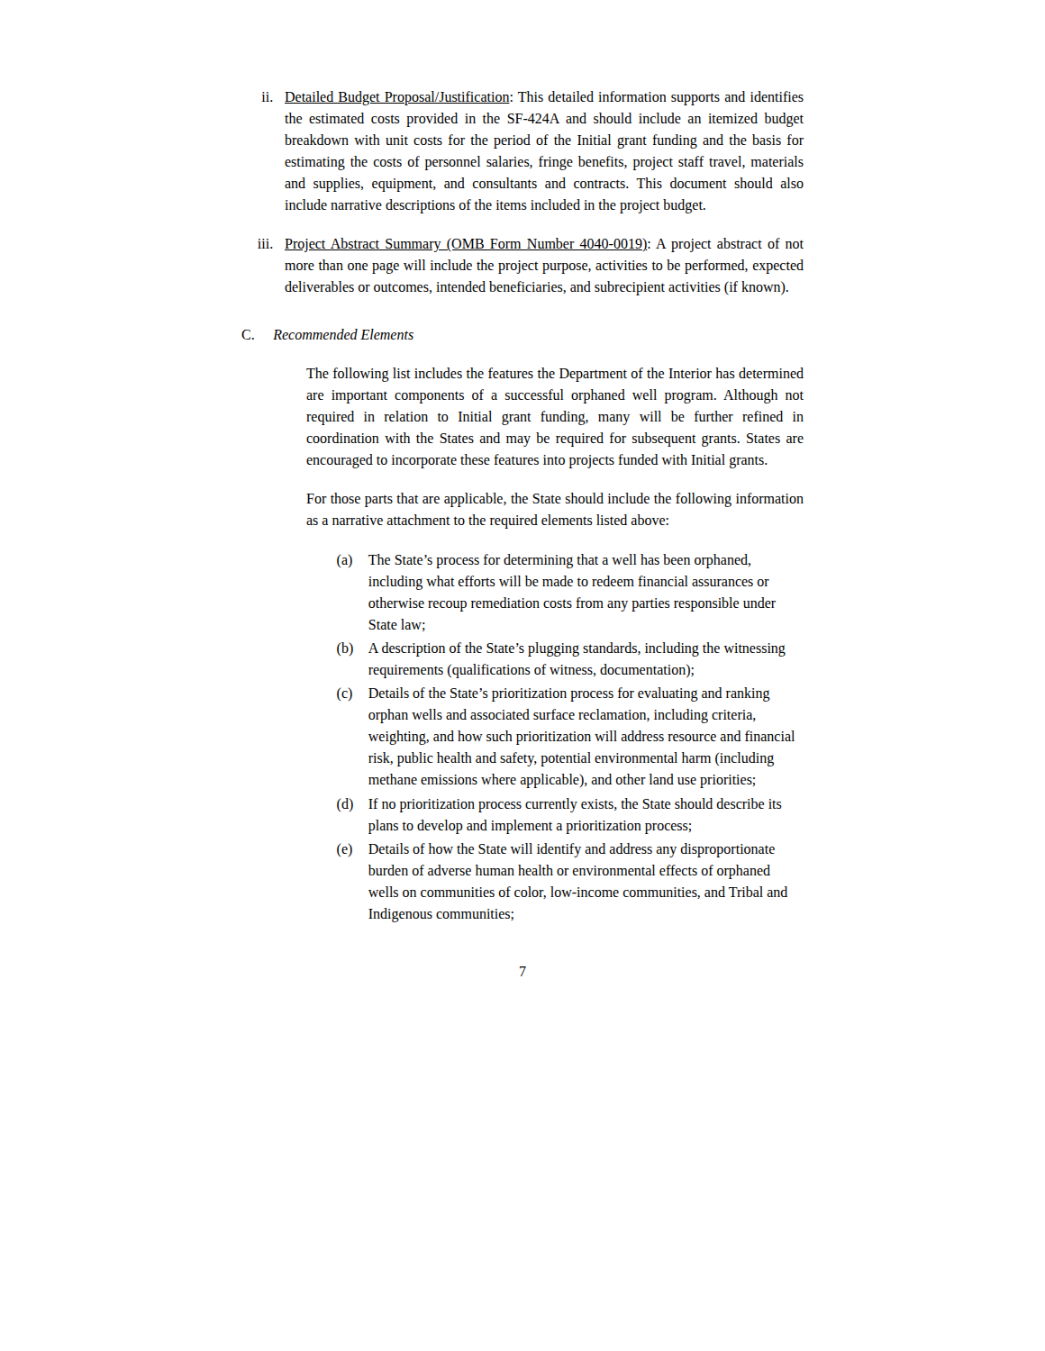ii. Detailed Budget Proposal/Justification: This detailed information supports and identifies the estimated costs provided in the SF-424A and should include an itemized budget breakdown with unit costs for the period of the Initial grant funding and the basis for estimating the costs of personnel salaries, fringe benefits, project staff travel, materials and supplies, equipment, and consultants and contracts. This document should also include narrative descriptions of the items included in the project budget.
iii. Project Abstract Summary (OMB Form Number 4040-0019): A project abstract of not more than one page will include the project purpose, activities to be performed, expected deliverables or outcomes, intended beneficiaries, and subrecipient activities (if known).
C. Recommended Elements
The following list includes the features the Department of the Interior has determined are important components of a successful orphaned well program. Although not required in relation to Initial grant funding, many will be further refined in coordination with the States and may be required for subsequent grants. States are encouraged to incorporate these features into projects funded with Initial grants.
For those parts that are applicable, the State should include the following information as a narrative attachment to the required elements listed above:
(a) The State’s process for determining that a well has been orphaned, including what efforts will be made to redeem financial assurances or otherwise recoup remediation costs from any parties responsible under State law;
(b) A description of the State’s plugging standards, including the witnessing requirements (qualifications of witness, documentation);
(c) Details of the State’s prioritization process for evaluating and ranking orphan wells and associated surface reclamation, including criteria, weighting, and how such prioritization will address resource and financial risk, public health and safety, potential environmental harm (including methane emissions where applicable), and other land use priorities;
(d) If no prioritization process currently exists, the State should describe its plans to develop and implement a prioritization process;
(e) Details of how the State will identify and address any disproportionate burden of adverse human health or environmental effects of orphaned wells on communities of color, low-income communities, and Tribal and Indigenous communities;
7